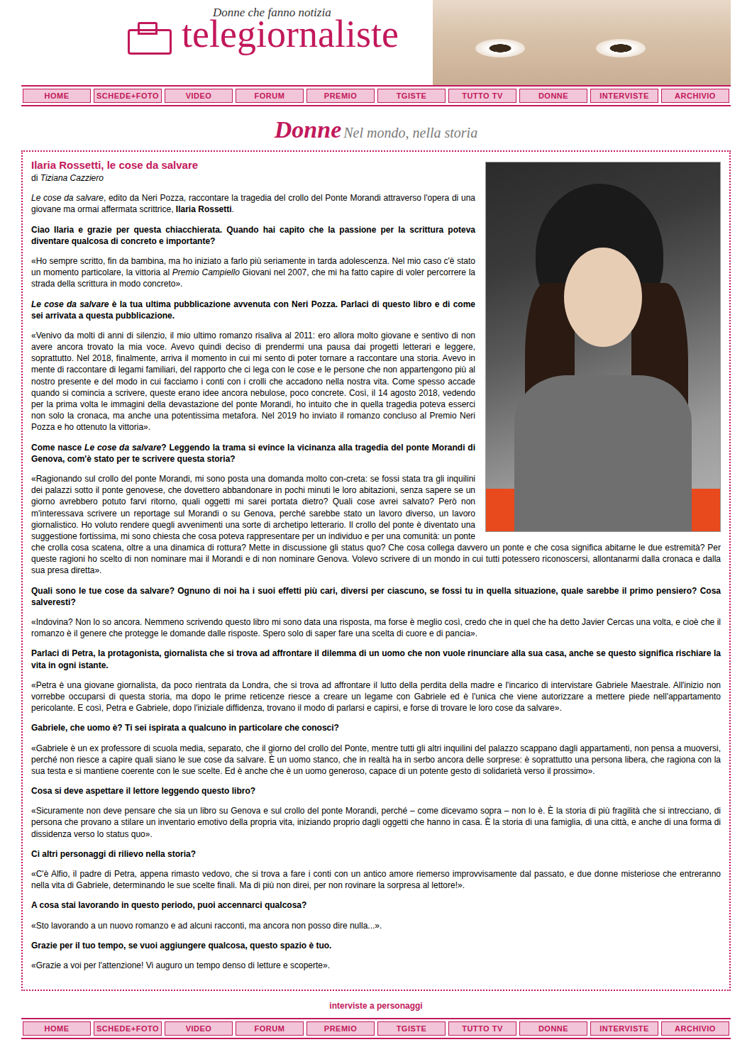Donne che fanno notizia
telegiornaliste
HOME SCHEDE+FOTO VIDEO FORUM PREMIO TGISTE TUTTO TV DONNE INTERVISTE ARCHIVIO
Donne Nel mondo, nella storia
Ilaria Rossetti, le cose da salvare
di Tiziana Cazziero
Le cose da salvare, edito da Neri Pozza, raccontare la tragedia del crollo del Ponte Morandi attraverso l'opera di una giovane ma ormai affermata scrittrice, Ilaria Rossetti.
Ciao Ilaria e grazie per questa chiacchierata. Quando hai capito che la passione per la scrittura poteva diventare qualcosa di concreto e importante?
«Ho sempre scritto, fin da bambina, ma ho iniziato a farlo più seriamente in tarda adolescenza. Nel mio caso c'è stato un momento particolare, la vittoria al Premio Campiello Giovani nel 2007, che mi ha fatto capire di voler percorrere la strada della scrittura in modo concreto».
Le cose da salvare è la tua ultima pubblicazione avvenuta con Neri Pozza. Parlaci di questo libro e di come sei arrivata a questa pubblicazione.
«Venivo da molti di anni di silenzio, il mio ultimo romanzo risaliva al 2011: ero allora molto giovane e sentivo di non avere ancora trovato la mia voce. Avevo quindi deciso di prendermi una pausa dai progetti letterari e leggere, soprattutto. Nel 2018, finalmente, arriva il momento in cui mi sento di poter tornare a raccontare una storia. Avevo in mente di raccontare di legami familiari, del rapporto che ci lega con le cose e le persone che non appartengono più al nostro presente e del modo in cui facciamo i conti con i crolli che accadono nella nostra vita. Come spesso accade quando si comincia a scrivere, queste erano idee ancora nebulose, poco concrete. Così, il 14 agosto 2018, vedendo per la prima volta le immagini della devastazione del ponte Morandi, ho intuito che in quella tragedia poteva esserci non solo la cronaca, ma anche una potentissima metafora. Nel 2019 ho inviato il romanzo concluso al Premio Neri Pozza e ho ottenuto la vittoria».
Come nasce Le cose da salvare? Leggendo la trama si evince la vicinanza alla tragedia del ponte Morandi di Genova, com'è stato per te scrivere questa storia?
«Ragionando sul crollo del ponte Morandi, mi sono posta una domanda molto con-creta: se fossi stata tra gli inquilini dei palazzi sotto il ponte genovese, che dovettero abbandonare in pochi minuti le loro abitazioni, senza sapere se un giorno avrebbero potuto farvi ritorno, quali oggetti mi sarei portata dietro? Quali cose avrei salvato? Però non m'interessava scrivere un reportage sul Morandi o su Genova, perché sarebbe stato un lavoro diverso, un lavoro giornalistico. Ho voluto rendere quegli avvenimenti una sorte di archetipo letterario. Il crollo del ponte è diventato una suggestione fortissima, mi sono chiesta che cosa poteva rappresentare per un individuo e per una comunità: un ponte che crolla cosa scatena, oltre a una dinamica di rottura? Mette in discussione gli status quo? Che cosa collega davvero un ponte e che cosa significa abitarne le due estremità? Per queste ragioni ho scelto di non nominare mai il Morandi e di non nominare Genova. Volevo scrivere di un mondo in cui tutti potessero riconoscersi, allontanarmi dalla cronaca e dalla sua presa diretta».
Quali sono le tue cose da salvare? Ognuno di noi ha i suoi effetti più cari, diversi per ciascuno, se fossi tu in quella situazione, quale sarebbe il primo pensiero? Cosa salveresti?
«Indovina? Non lo so ancora. Nemmeno scrivendo questo libro mi sono data una risposta, ma forse è meglio così, credo che in quel che ha detto Javier Cercas una volta, e cioè che il romanzo è il genere che protegge le domande dalle risposte. Spero solo di saper fare una scelta di cuore e di pancia».
Parlaci di Petra, la protagonista, giornalista che si trova ad affrontare il dilemma di un uomo che non vuole rinunciare alla sua casa, anche se questo significa rischiare la vita in ogni istante.
«Petra è una giovane giornalista, da poco rientrata da Londra, che si trova ad affrontare il lutto della perdita della madre e l'incarico di intervistare Gabriele Maestrale. All'inizio non vorrebbe occuparsi di questa storia, ma dopo le prime reticenze riesce a creare un legame con Gabriele ed è l'unica che viene autorizzare a mettere piede nell'appartamento pericolante. E così, Petra e Gabriele, dopo l'iniziale diffidenza, trovano il modo di parlarsi e capirsi, e forse di trovare le loro cose da salvare».
Gabriele, che uomo è? Ti sei ispirata a qualcuno in particolare che conosci?
«Gabriele è un ex professore di scuola media, separato, che il giorno del crollo del Ponte, mentre tutti gli altri inquilini del palazzo scappano dagli appartamenti, non pensa a muoversi, perché non riesce a capire quali siano le sue cose da salvare. È un uomo stanco, che in realtà ha in serbo ancora delle sorprese: è soprattutto una persona libera, che ragiona con la sua testa e si mantiene coerente con le sue scelte. Ed è anche che è un uomo generoso, capace di un potente gesto di solidarietà verso il prossimo».
Cosa si deve aspettare il lettore leggendo questo libro?
«Sicuramente non deve pensare che sia un libro su Genova e sul crollo del ponte Morandi, perché – come dicevamo sopra – non lo è. È la storia di più fragilità che si intrecciano, di persona che provano a stilare un inventario emotivo della propria vita, iniziando proprio dagli oggetti che hanno in casa. È la storia di una famiglia, di una città, e anche di una forma di dissidenza verso lo status quo».
Ci altri personaggi di rilievo nella storia?
«C'è Alfio, il padre di Petra, appena rimasto vedovo, che si trova a fare i conti con un antico amore riemerso improvvisamente dal passato, e due donne misteriose che entreranno nella vita di Gabriele, determinando le sue scelte finali. Ma di più non direi, per non rovinare la sorpresa al lettore!».
A cosa stai lavorando in questo periodo, puoi accennarci qualcosa?
«Sto lavorando a un nuovo romanzo e ad alcuni racconti, ma ancora non posso dire nulla...».
Grazie per il tuo tempo, se vuoi aggiungere qualcosa, questo spazio è tuo.
«Grazie a voi per l'attenzione! Vi auguro un tempo denso di letture e scoperte».
interviste a personaggi
HOME SCHEDE+FOTO VIDEO FORUM PREMIO TGISTE TUTTO TV DONNE INTERVISTE ARCHIVIO